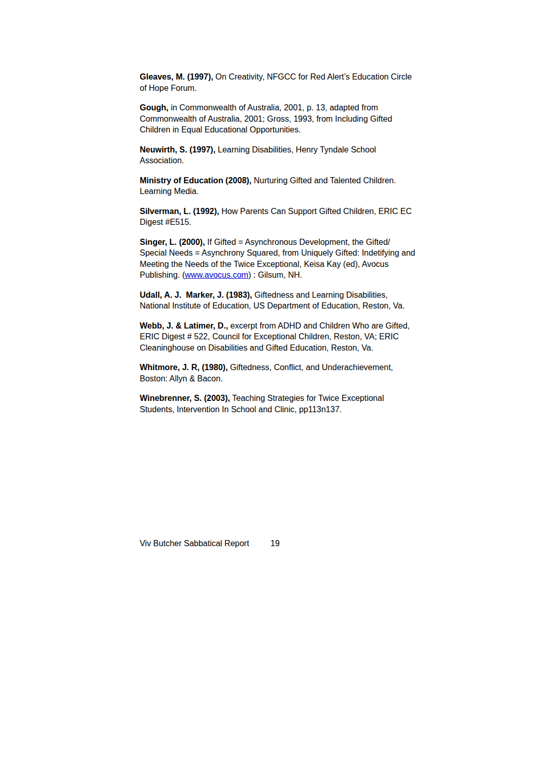Gleaves, M. (1997), On Creativity, NFGCC for Red Alert’s Education Circle of Hope Forum.
Gough, in Commonwealth of Australia, 2001, p. 13, adapted from Commonwealth of Australia, 2001; Gross, 1993, from Including Gifted Children in Equal Educational Opportunities.
Neuwirth, S. (1997), Learning Disabilities, Henry Tyndale School Association.
Ministry of Education (2008), Nurturing Gifted and Talented Children. Learning Media.
Silverman, L. (1992), How Parents Can Support Gifted Children, ERIC EC Digest #E515.
Singer, L. (2000), If Gifted = Asynchronous Development, the Gifted/ Special Needs = Asynchrony Squared, from Uniquely Gifted: Indetifying and Meeting the Needs of the Twice Exceptional, Keisa Kay (ed), Avocus Publishing. (www.avocus.com) : Gilsum, NH.
Udall, A. J. Marker, J. (1983), Giftedness and Learning Disabilities, National Institute of Education, US Department of Education, Reston, Va.
Webb, J. & Latimer, D., excerpt from ADHD and Children Who are Gifted, ERIC Digest # 522, Council for Exceptional Children, Reston, VA; ERIC Cleaninghouse on Disabilities and Gifted Education, Reston, Va.
Whitmore, J. R, (1980), Giftedness, Conflict, and Underachievement, Boston: Allyn & Bacon.
Winebrenner, S. (2003), Teaching Strategies for Twice Exceptional Students, Intervention In School and Clinic, pp113n137.
Viv Butcher Sabbatical Report 19